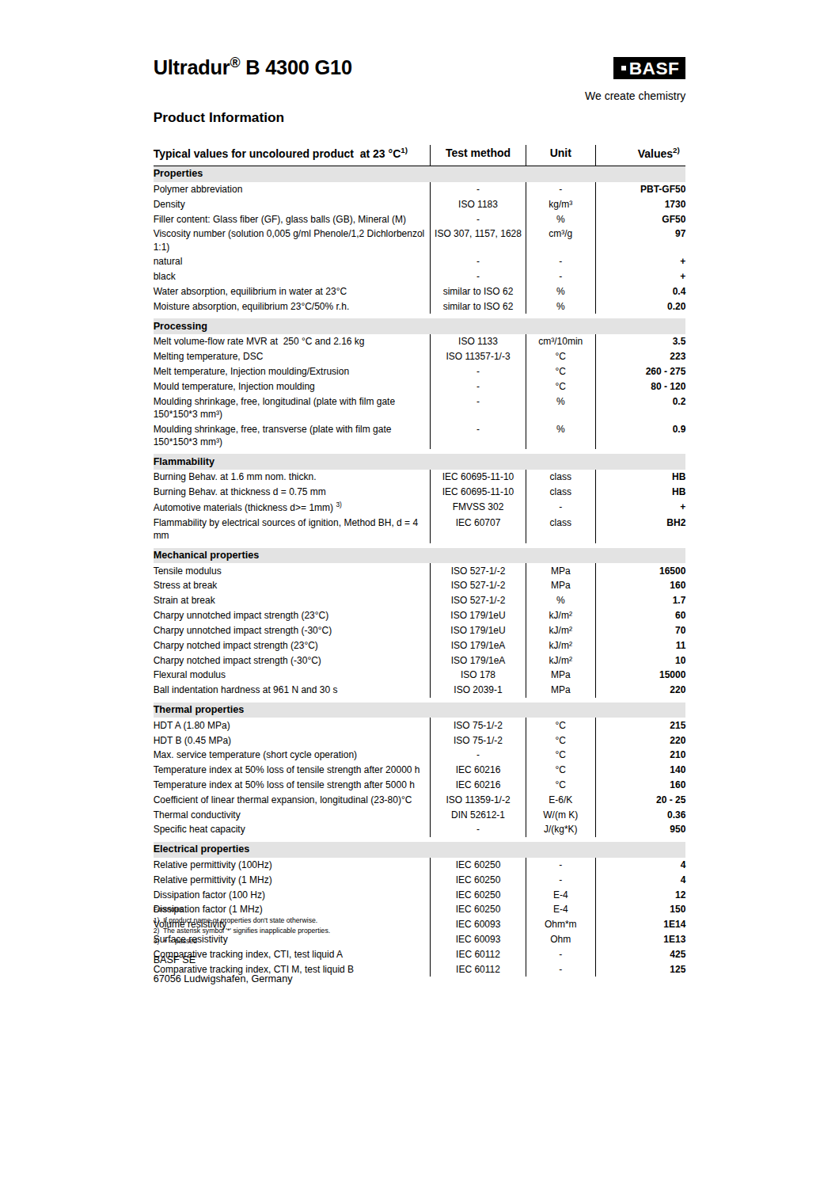Ultradur® B 4300 G10
Product Information
BASF
We create chemistry
| Typical values for uncoloured product at 23 °C 1) | Test method | Unit | Values 2) |
| --- | --- | --- | --- |
| Properties |
| Polymer abbreviation | - | - | PBT-GF50 |
| Density | ISO 1183 | kg/m³ | 1730 |
| Filler content: Glass fiber (GF), glass balls (GB), Mineral (M) | - | % | GF50 |
| Viscosity number (solution 0,005 g/ml Phenole/1,2 Dichlorbenzol 1:1) | ISO 307, 1157, 1628 | cm³/g | 97 |
| natural | - | - | + |
| black | - | - | + |
| Water absorption, equilibrium in water at 23°C | similar to ISO 62 | % | 0.4 |
| Moisture absorption, equilibrium 23°C/50% r.h. | similar to ISO 62 | % | 0.20 |
| Processing |
| Melt volume-flow rate MVR at 250 °C and 2.16 kg | ISO 1133 | cm³/10min | 3.5 |
| Melting temperature, DSC | ISO 11357-1/-3 | °C | 223 |
| Melt temperature, Injection moulding/Extrusion | - | °C | 260 - 275 |
| Mould temperature, Injection moulding | - | °C | 80 - 120 |
| Moulding shrinkage, free, longitudinal (plate with film gate 150*150*3 mm³) | - | % | 0.2 |
| Moulding shrinkage, free, transverse (plate with film gate 150*150*3 mm³) | - | % | 0.9 |
| Flammability |
| Burning Behav. at 1.6 mm nom. thickn. | IEC 60695-11-10 | class | HB |
| Burning Behav. at thickness d = 0.75 mm | IEC 60695-11-10 | class | HB |
| Automotive materials (thickness d>= 1mm) 3) | FMVSS 302 | - | + |
| Flammability by electrical sources of ignition, Method BH, d = 4 mm | IEC 60707 | class | BH2 |
| Mechanical properties |
| Tensile modulus | ISO 527-1/-2 | MPa | 16500 |
| Stress at break | ISO 527-1/-2 | MPa | 160 |
| Strain at break | ISO 527-1/-2 | % | 1.7 |
| Charpy unnotched impact strength (23°C) | ISO 179/1eU | kJ/m² | 60 |
| Charpy unnotched impact strength (-30°C) | ISO 179/1eU | kJ/m² | 70 |
| Charpy notched impact strength (23°C) | ISO 179/1eA | kJ/m² | 11 |
| Charpy notched impact strength (-30°C) | ISO 179/1eA | kJ/m² | 10 |
| Flexural modulus | ISO 178 | MPa | 15000 |
| Ball indentation hardness at 961 N and 30 s | ISO 2039-1 | MPa | 220 |
| Thermal properties |
| HDT A (1.80 MPa) | ISO 75-1/-2 | °C | 215 |
| HDT B (0.45 MPa) | ISO 75-1/-2 | °C | 220 |
| Max. service temperature (short cycle operation) | - | °C | 210 |
| Temperature index at 50% loss of tensile strength after 20000 h | IEC 60216 | °C | 140 |
| Temperature index at 50% loss of tensile strength after 5000 h | IEC 60216 | °C | 160 |
| Coefficient of linear thermal expansion, longitudinal (23-80)°C | ISO 11359-1/-2 | E-6/K | 20 - 25 |
| Thermal conductivity | DIN 52612-1 | W/(m K) | 0.36 |
| Specific heat capacity | - | J/(kg*K) | 950 |
| Electrical properties |
| Relative permittivity (100Hz) | IEC 60250 | - | 4 |
| Relative permittivity (1 MHz) | IEC 60250 | - | 4 |
| Dissipation factor (100 Hz) | IEC 60250 | E-4 | 12 |
| Dissipation factor (1 MHz) | IEC 60250 | E-4 | 150 |
| Volume resistivity | IEC 60093 | Ohm*m | 1E14 |
| Surface resistivity | IEC 60093 | Ohm | 1E13 |
| Comparative tracking index, CTI, test liquid A | IEC 60112 | - | 425 |
| Comparative tracking index, CTI M, test liquid B | IEC 60112 | - | 125 |
Footnotes
1) If product name or properties don't state otherwise.
2) The asterisk symbol '*' signifies inapplicable properties.
3) + = passed
BASF SE
67056 Ludwigshafen, Germany